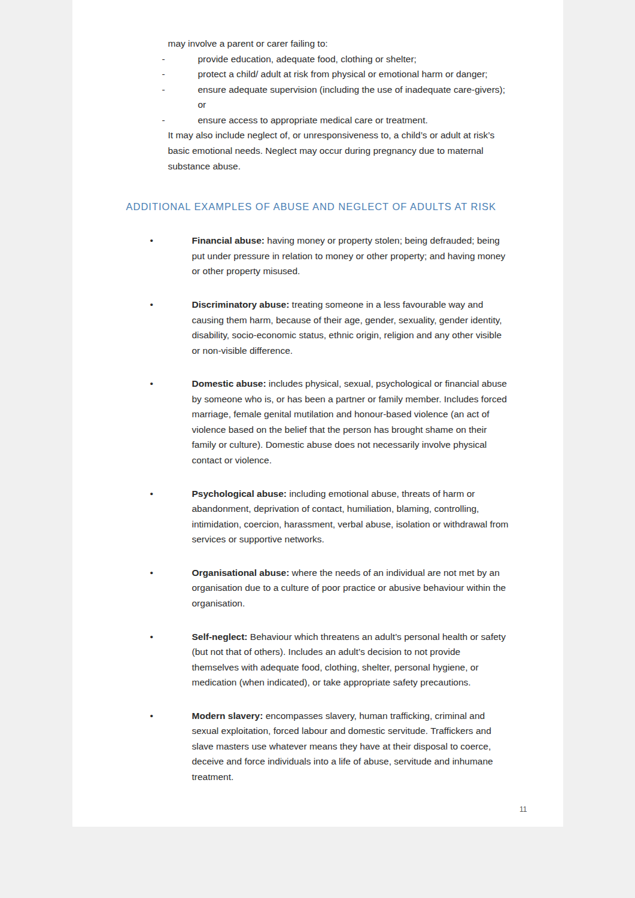may involve a parent or carer failing to:
provide education, adequate food, clothing or shelter;
protect a child/ adult at risk from physical or emotional harm or danger;
ensure adequate supervision (including the use of inadequate care-givers); or
ensure access to appropriate medical care or treatment.
It may also include neglect of, or unresponsiveness to, a child’s or adult at risk’s basic emotional needs. Neglect may occur during pregnancy due to maternal substance abuse.
Additional examples of abuse and neglect of adults at risk
Financial abuse: having money or property stolen; being defrauded; being put under pressure in relation to money or other property; and having money or other property misused.
Discriminatory abuse: treating someone in a less favourable way and causing them harm, because of their age, gender, sexuality, gender identity, disability, socio-economic status, ethnic origin, religion and any other visible or non-visible difference.
Domestic abuse: includes physical, sexual, psychological or financial abuse by someone who is, or has been a partner or family member. Includes forced marriage, female genital mutilation and honour-based violence (an act of violence based on the belief that the person has brought shame on their family or culture). Domestic abuse does not necessarily involve physical contact or violence.
Psychological abuse: including emotional abuse, threats of harm or abandonment, deprivation of contact, humiliation, blaming, controlling, intimidation, coercion, harassment, verbal abuse, isolation or withdrawal from services or supportive networks.
Organisational abuse: where the needs of an individual are not met by an organisation due to a culture of poor practice or abusive behaviour within the organisation.
Self-neglect: Behaviour which threatens an adult’s personal health or safety (but not that of others). Includes an adult’s decision to not provide themselves with adequate food, clothing, shelter, personal hygiene, or medication (when indicated), or take appropriate safety precautions.
Modern slavery: encompasses slavery, human trafficking, criminal and sexual exploitation, forced labour and domestic servitude. Traffickers and slave masters use whatever means they have at their disposal to coerce, deceive and force individuals into a life of abuse, servitude and inhumane treatment.
11